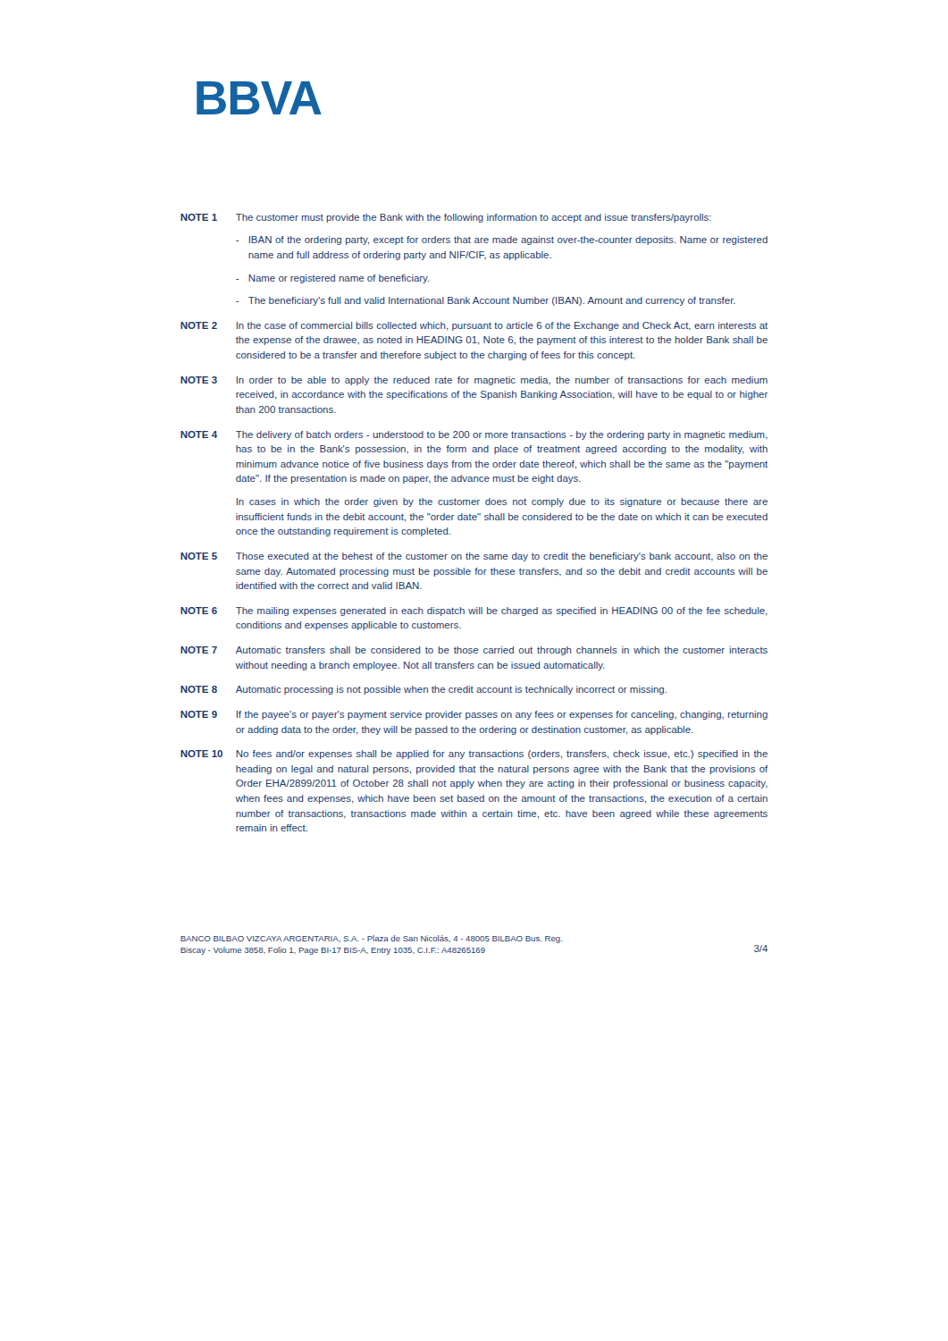BBVA
| NOTE 1 | The customer must provide the Bank with the following information to accept and issue transfers/payrolls: IBAN of the ordering party, except for orders that are made against over-the-counter deposits. Name or registered name and full address of ordering party and NIF/CIF, as applicable. Name or registered name of beneficiary. The beneficiary's full and valid International Bank Account Number (IBAN). Amount and currency of transfer. |
| NOTE 2 | In the case of commercial bills collected which, pursuant to article 6 of the Exchange and Check Act, earn interests at the expense of the drawee, as noted in HEADING 01, Note 6, the payment of this interest to the holder Bank shall be considered to be a transfer and therefore subject to the charging of fees for this concept. |
| NOTE 3 | In order to be able to apply the reduced rate for magnetic media, the number of transactions for each medium received, in accordance with the specifications of the Spanish Banking Association, will have to be equal to or higher than 200 transactions. |
| NOTE 4 | The delivery of batch orders - understood to be 200 or more transactions - by the ordering party in magnetic medium, has to be in the Bank's possession, in the form and place of treatment agreed according to the modality, with minimum advance notice of five business days from the order date thereof, which shall be the same as the "payment date". If the presentation is made on paper, the advance must be eight days. In cases in which the order given by the customer does not comply due to its signature or because there are insufficient funds in the debit account, the "order date" shall be considered to be the date on which it can be executed once the outstanding requirement is completed. |
| NOTE 5 | Those executed at the behest of the customer on the same day to credit the beneficiary's bank account, also on the same day. Automated processing must be possible for these transfers, and so the debit and credit accounts will be identified with the correct and valid IBAN. |
| NOTE 6 | The mailing expenses generated in each dispatch will be charged as specified in HEADING 00 of the fee schedule, conditions and expenses applicable to customers. |
| NOTE 7 | Automatic transfers shall be considered to be those carried out through channels in which the customer interacts without needing a branch employee. Not all transfers can be issued automatically. |
| NOTE 8 | Automatic processing is not possible when the credit account is technically incorrect or missing. |
| NOTE 9 | If the payee's or payer's payment service provider passes on any fees or expenses for canceling, changing, returning or adding data to the order, they will be passed to the ordering or destination customer, as applicable. |
| NOTE 10 | No fees and/or expenses shall be applied for any transactions (orders, transfers, check issue, etc.) specified in the heading on legal and natural persons, provided that the natural persons agree with the Bank that the provisions of Order EHA/2899/2011 of October 28 shall not apply when they are acting in their professional or business capacity, when fees and expenses, which have been set based on the amount of the transactions, the execution of a certain number of transactions, transactions made within a certain time, etc. have been agreed while these agreements remain in effect. |
BANCO BILBAO VIZCAYA ARGENTARIA, S.A. - Plaza de San Nicolás, 4 - 48005 BILBAO Bus. Reg.
Biscay - Volume 3858, Folio 1, Page BI-17 BIS-A, Entry 1035, C.I.F.: A48265169
3/4